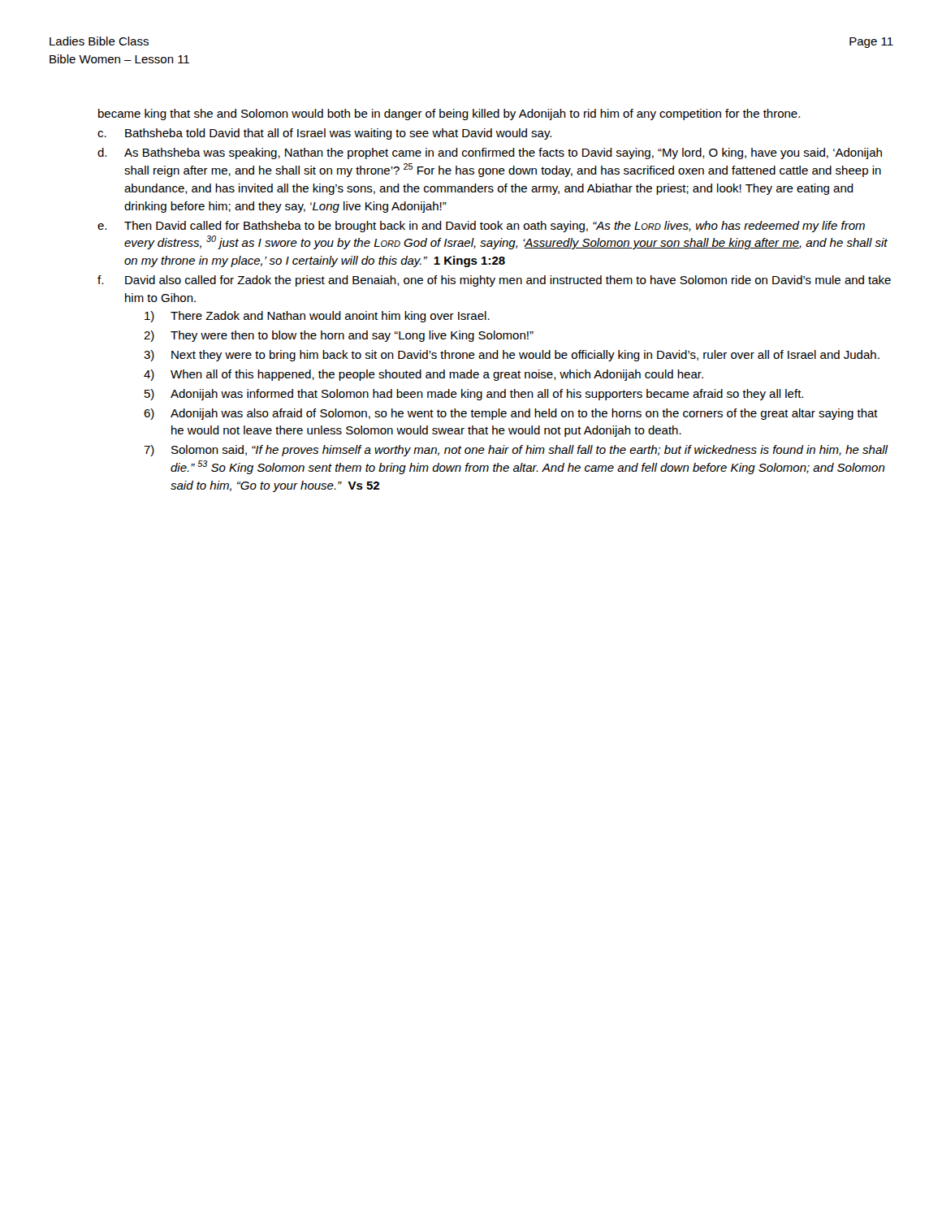Ladies Bible Class
Bible Women – Lesson 11
Page 11
became king that she and Solomon would both be in danger of being killed by Adonijah to rid him of any competition for the throne.
c. Bathsheba told David that all of Israel was waiting to see what David would say.
d. As Bathsheba was speaking, Nathan the prophet came in and confirmed the facts to David saying, “My lord, O king, have you said, ‘Adonijah shall reign after me, and he shall sit on my throne’? 25 For he has gone down today, and has sacrificed oxen and fattened cattle and sheep in abundance, and has invited all the king’s sons, and the commanders of the army, and Abiathar the priest; and look! They are eating and drinking before him; and they say, ‘Long live King Adonijah!”
e. Then David called for Bathsheba to be brought back in and David took an oath saying, “As the Lord lives, who has redeemed my life from every distress, 30 just as I swore to you by the Lord God of Israel, saying, ‘Assuredly Solomon your son shall be king after me, and he shall sit on my throne in my place,’ so I certainly will do this day.” 1 Kings 1:28
f. David also called for Zadok the priest and Benaiah, one of his mighty men and instructed them to have Solomon ride on David’s mule and take him to Gihon.
1) There Zadok and Nathan would anoint him king over Israel.
2) They were then to blow the horn and say “Long live King Solomon!”
3) Next they were to bring him back to sit on David’s throne and he would be officially king in David’s, ruler over all of Israel and Judah.
4) When all of this happened, the people shouted and made a great noise, which Adonijah could hear.
5) Adonijah was informed that Solomon had been made king and then all of his supporters became afraid so they all left.
6) Adonijah was also afraid of Solomon, so he went to the temple and held on to the horns on the corners of the great altar saying that he would not leave there unless Solomon would swear that he would not put Adonijah to death.
7) Solomon said, “If he proves himself a worthy man, not one hair of him shall fall to the earth; but if wickedness is found in him, he shall die.” 53 So King Solomon sent them to bring him down from the altar. And he came and fell down before King Solomon; and Solomon said to him, “Go to your house.” Vs 52